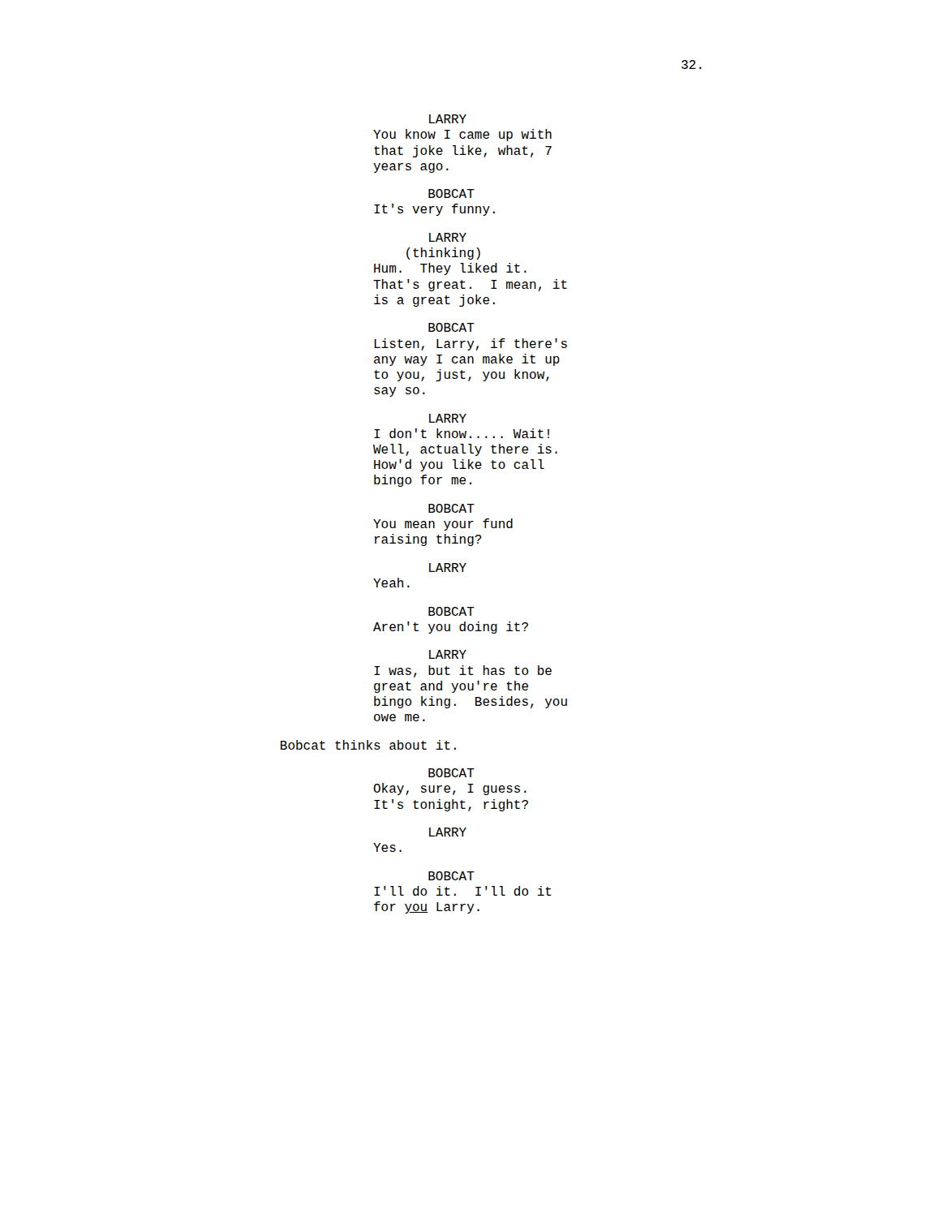32.
LARRY
You know I came up with that joke like, what, 7 years ago.
BOBCAT
It's very funny.
LARRY
(thinking)
Hum. They liked it. That's great. I mean, it is a great joke.
BOBCAT
Listen, Larry, if there's any way I can make it up to you, just, you know, say so.
LARRY
I don't know..... Wait! Well, actually there is. How'd you like to call bingo for me.
BOBCAT
You mean your fund raising thing?
LARRY
Yeah.
BOBCAT
Aren't you doing it?
LARRY
I was, but it has to be great and you're the bingo king. Besides, you owe me.
Bobcat thinks about it.
BOBCAT
Okay, sure, I guess. It's tonight, right?
LARRY
Yes.
BOBCAT
I'll do it. I'll do it for you Larry.